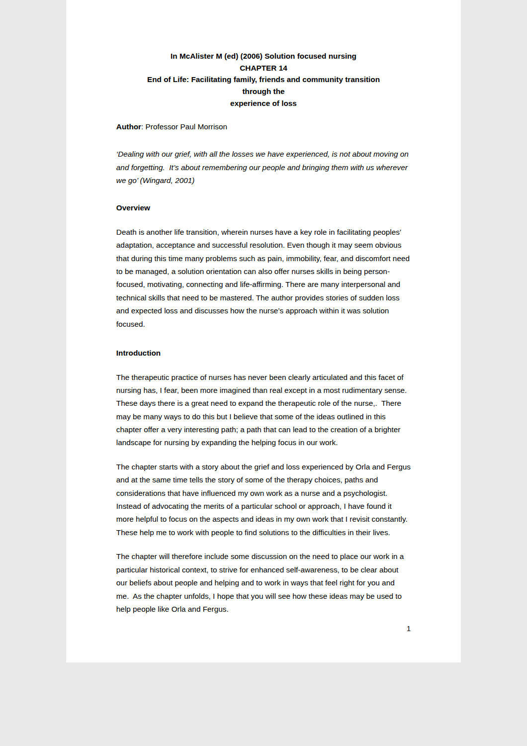In McAlister M (ed) (2006) Solution focused nursing CHAPTER 14 End of Life: Facilitating family, friends and community transition through the experience of loss
Author: Professor Paul Morrison
‘Dealing with our grief, with all the losses we have experienced, is not about moving on and forgetting. It’s about remembering our people and bringing them with us wherever we go’ (Wingard, 2001)
Overview
Death is another life transition, wherein nurses have a key role in facilitating peoples’ adaptation, acceptance and successful resolution. Even though it may seem obvious that during this time many problems such as pain, immobility, fear, and discomfort need to be managed, a solution orientation can also offer nurses skills in being person-focused, motivating, connecting and life-affirming. There are many interpersonal and technical skills that need to be mastered. The author provides stories of sudden loss and expected loss and discusses how the nurse’s approach within it was solution focused.
Introduction
The therapeutic practice of nurses has never been clearly articulated and this facet of nursing has, I fear, been more imagined than real except in a most rudimentary sense. These days there is a great need to expand the therapeutic role of the nurse,. There may be many ways to do this but I believe that some of the ideas outlined in this chapter offer a very interesting path; a path that can lead to the creation of a brighter landscape for nursing by expanding the helping focus in our work.
The chapter starts with a story about the grief and loss experienced by Orla and Fergus and at the same time tells the story of some of the therapy choices, paths and considerations that have influenced my own work as a nurse and a psychologist. Instead of advocating the merits of a particular school or approach, I have found it more helpful to focus on the aspects and ideas in my own work that I revisit constantly. These help me to work with people to find solutions to the difficulties in their lives.
The chapter will therefore include some discussion on the need to place our work in a particular historical context, to strive for enhanced self-awareness, to be clear about our beliefs about people and helping and to work in ways that feel right for you and me. As the chapter unfolds, I hope that you will see how these ideas may be used to help people like Orla and Fergus.
1